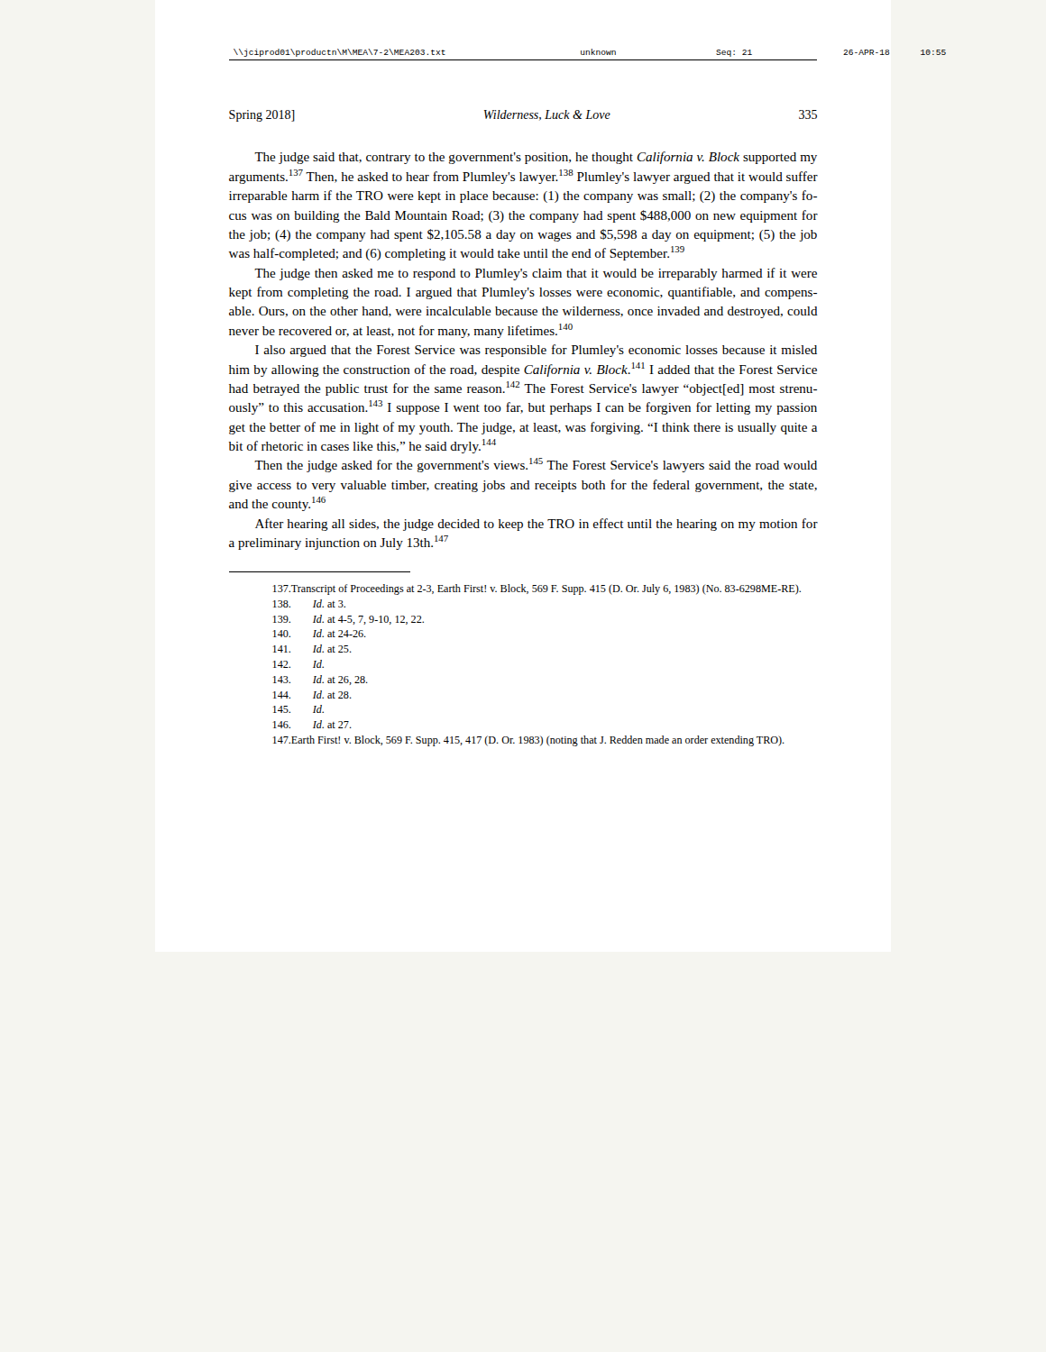\\jciprod01\productn\M\MEA\7-2\MEA203.txt unknown Seq: 2126-APR-1810:55
Spring 2018] Wilderness, Luck & Love 335
The judge said that, contrary to the government's position, he thought California v. Block supported my arguments.137 Then, he asked to hear from Plumley's lawyer.138 Plumley's lawyer argued that it would suffer irreparable harm if the TRO were kept in place because: (1) the company was small; (2) the company's focus was on building the Bald Mountain Road; (3) the company had spent $488,000 on new equipment for the job; (4) the company had spent $2,105.58 a day on wages and $5,598 a day on equipment; (5) the job was half-completed; and (6) completing it would take until the end of September.139
The judge then asked me to respond to Plumley's claim that it would be irreparably harmed if it were kept from completing the road. I argued that Plumley's losses were economic, quantifiable, and compensable. Ours, on the other hand, were incalculable because the wilderness, once invaded and destroyed, could never be recovered or, at least, not for many, many lifetimes.140
I also argued that the Forest Service was responsible for Plumley's economic losses because it misled him by allowing the construction of the road, despite California v. Block.141 I added that the Forest Service had betrayed the public trust for the same reason.142 The Forest Service's lawyer “object[ed] most strenuously” to this accusation.143 I suppose I went too far, but perhaps I can be forgiven for letting my passion get the better of me in light of my youth. The judge, at least, was forgiving. “I think there is usually quite a bit of rhetoric in cases like this,” he said dryly.144
Then the judge asked for the government's views.145 The Forest Service's lawyers said the road would give access to very valuable timber, creating jobs and receipts both for the federal government, the state, and the county.146
After hearing all sides, the judge decided to keep the TRO in effect until the hearing on my motion for a preliminary injunction on July 13th.147
137. Transcript of Proceedings at 2-3, Earth First! v. Block, 569 F. Supp. 415 (D. Or. July 6, 1983) (No. 83-6298ME-RE).
138. Id. at 3.
139. Id. at 4-5, 7, 9-10, 12, 22.
140. Id. at 24-26.
141. Id. at 25.
142. Id.
143. Id. at 26, 28.
144. Id. at 28.
145. Id.
146. Id. at 27.
147. Earth First! v. Block, 569 F. Supp. 415, 417 (D. Or. 1983) (noting that J. Redden made an order extending TRO).